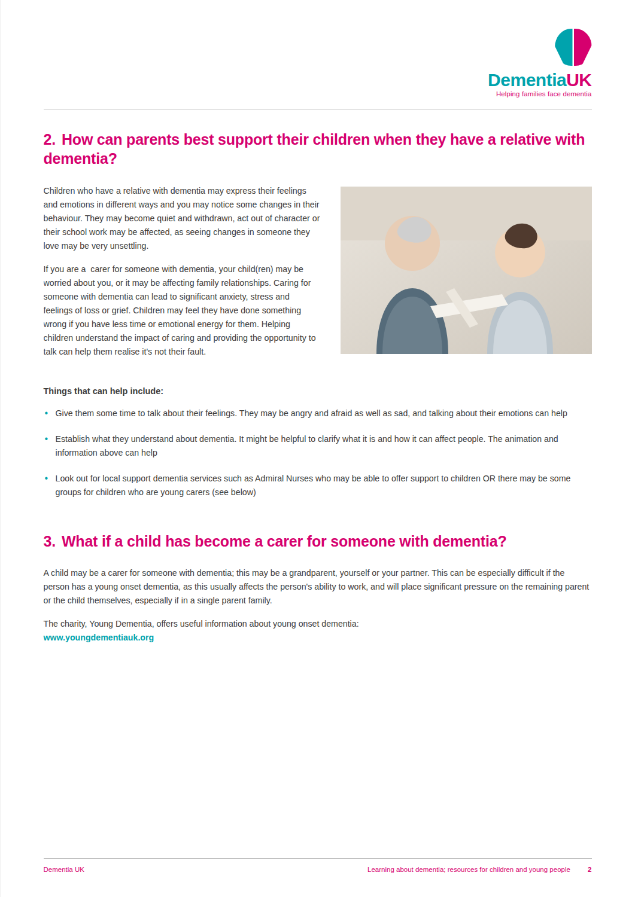Dementia UK
Helping families face dementia
2. How can parents best support their children when they have a relative with dementia?
Children who have a relative with dementia may express their feelings and emotions in different ways and you may notice some changes in their behaviour. They may become quiet and withdrawn, act out of character or their school work may be affected, as seeing changes in someone they love may be very unsettling.
If you are a carer for someone with dementia, your child(ren) may be worried about you, or it may be affecting family relationships. Caring for someone with dementia can lead to significant anxiety, stress and feelings of loss or grief. Children may feel they have done something wrong if you have less time or emotional energy for them. Helping children understand the impact of caring and providing the opportunity to talk can help them realise it's not their fault.
Things that can help include:
Give them some time to talk about their feelings. They may be angry and afraid as well as sad, and talking about their emotions can help
Establish what they understand about dementia. It might be helpful to clarify what it is and how it can affect people. The animation and information above can help
Look out for local support dementia services such as Admiral Nurses who may be able to offer support to children OR there may be some groups for children who are young carers (see below)
3. What if a child has become a carer for someone with dementia?
A child may be a carer for someone with dementia; this may be a grandparent, yourself or your partner. This can be especially difficult if the person has a young onset dementia, as this usually affects the person's ability to work, and will place significant pressure on the remaining parent or the child themselves, especially if in a single parent family.
The charity, Young Dementia, offers useful information about young onset dementia:
www.youngdementiauk.org
Dementia UK
Learning about dementia; resources for children and young people 2